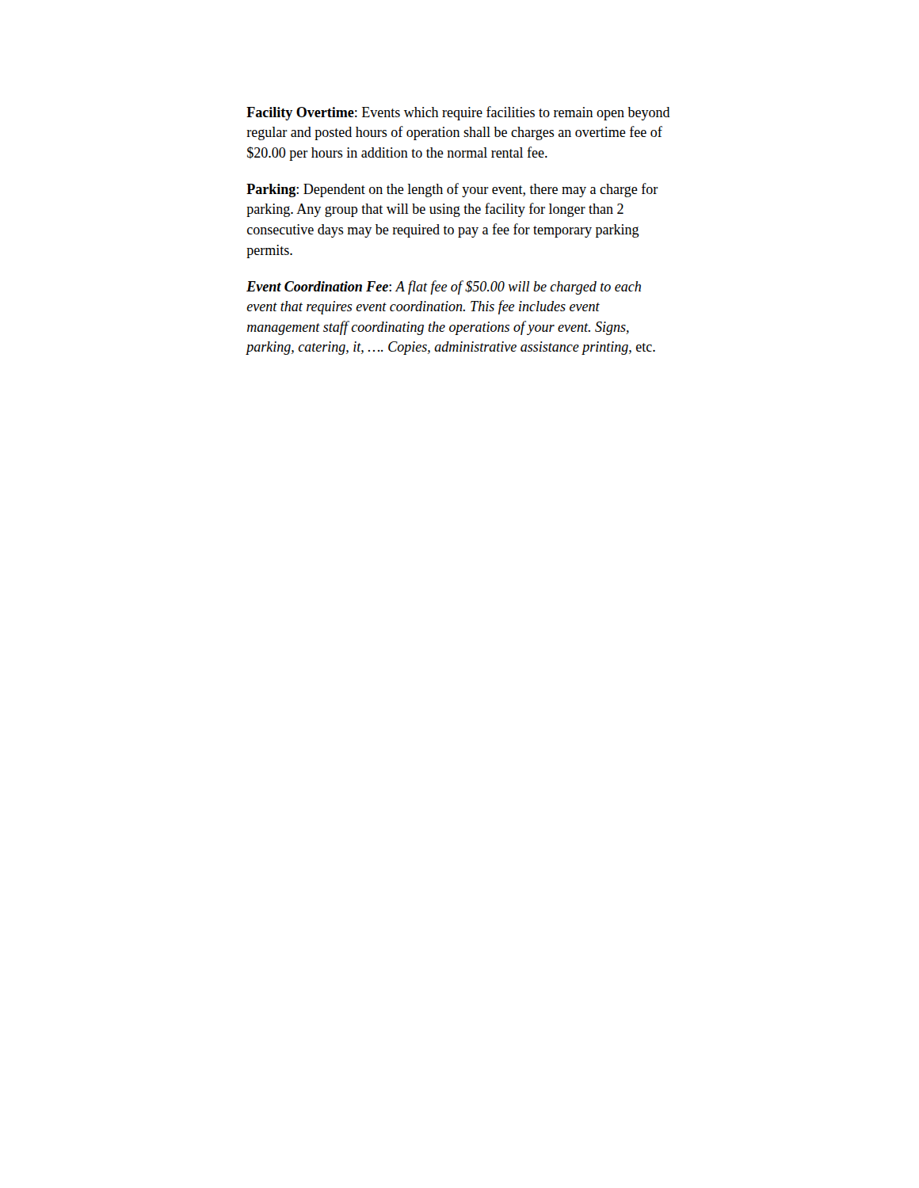Facility Overtime: Events which require facilities to remain open beyond regular and posted hours of operation shall be charges an overtime fee of $20.00 per hours in addition to the normal rental fee.
Parking: Dependent on the length of your event, there may a charge for parking. Any group that will be using the facility for longer than 2 consecutive days may be required to pay a fee for temporary parking permits.
Event Coordination Fee: A flat fee of $50.00 will be charged to each event that requires event coordination. This fee includes event management staff coordinating the operations of your event. Signs, parking, catering, it, …. Copies, administrative assistance printing, etc.